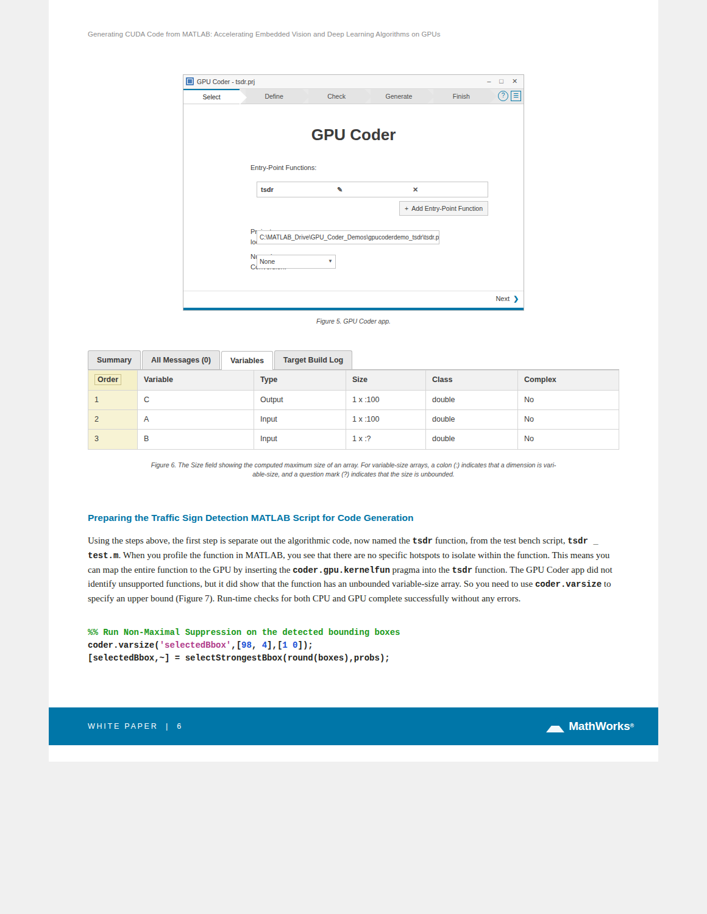Generating CUDA Code from MATLAB: Accelerating Embedded Vision and Deep Learning Algorithms on GPUs
GPU Coder - tsdr.prj
–□✕
Select
Define
Check
Generate
Finish
?
☰
GPU Coder
Entry-Point Functions:
tsdr ✎ ✕
+ Add Entry-Point Function
Project location:
C:\MATLAB_Drive\GPU_Coder_Demos\gpucoderdemo_tsdr\tsdr.prj
Numeric Conversion:
None▼
Next❯
Figure 5. GPU Coder app.
Summary
All Messages (0)
Variables
Target Build Log
| Order | Variable | Type | Size | Class | Complex |
| --- | --- | --- | --- | --- | --- |
| 1 | C | Output | 1 x :100 | double | No |
| 2 | A | Input | 1 x :100 | double | No |
| 3 | B | Input | 1 x :? | double | No |
Figure 6. The Size field showing the computed maximum size of an array. For variable-size arrays, a colon (:) indicates that a dimension is vari-
able-size, and a question mark (?) indicates that the size is unbounded.
Preparing the Traffic Sign Detection MATLAB Script for Code Generation
Using the steps above, the first step is separate out the algorithmic code, now named the tsdr function, from the test bench script, tsdr _ test.m. When you profile the function in MATLAB, you see that there are no specific hotspots to isolate within the function. This means you can map the entire function to the GPU by inserting the coder.gpu.kernelfun pragma into the tsdr function. The GPU Coder app did not identify unsupported functions, but it did show that the function has an unbounded variable-size array. So you need to use coder.varsize to specify an upper bound (Figure 7). Run-time checks for both CPU and GPU complete successfully without any errors.
%% Run Non-Maximal Suppression on the detected bounding boxes
coder.varsize('selectedBbox',[98, 4],[1 0]);
[selectedBbox,~] = selectStrongestBbox(round(boxes),probs);
WHITE PAPER | 6
MathWorks®